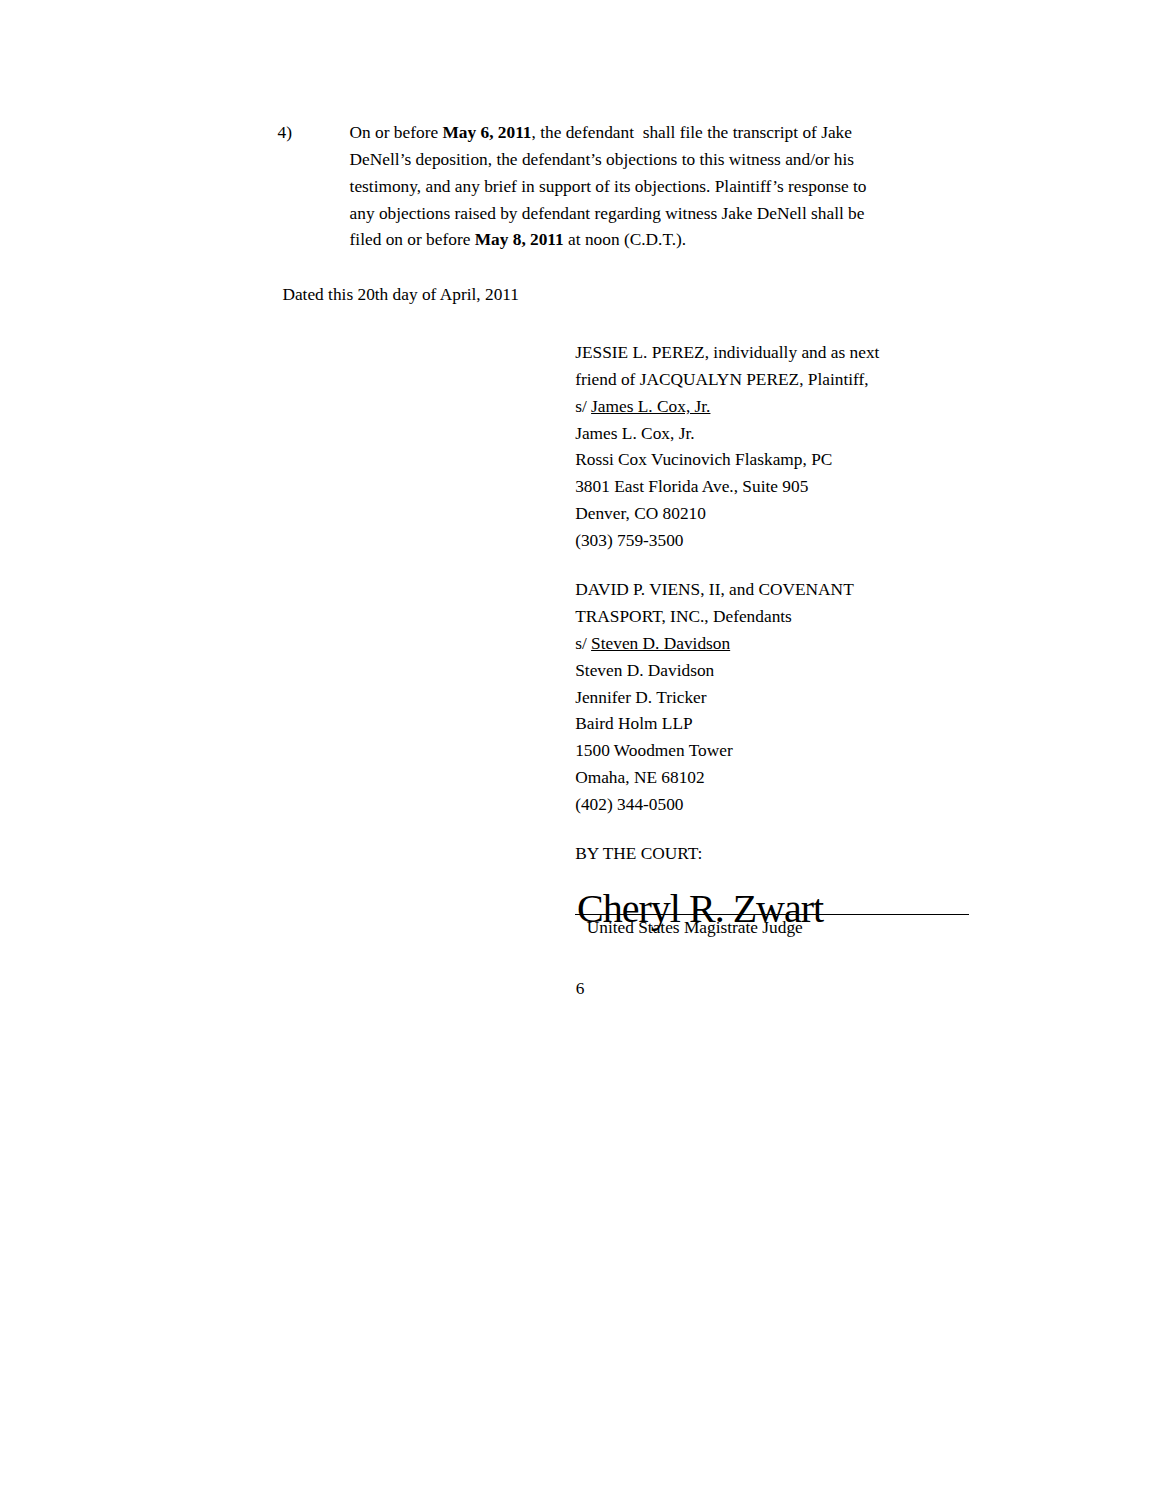4) On or before May 6, 2011, the defendant shall file the transcript of Jake DeNell’s deposition, the defendant’s objections to this witness and/or his testimony, and any brief in support of its objections. Plaintiff’s response to any objections raised by defendant regarding witness Jake DeNell shall be filed on or before May 8, 2011 at noon (C.D.T.).
Dated this 20th day of April, 2011
JESSIE L. PEREZ, individually and as next
friend of JACQUALYN PEREZ, Plaintiff,
s/ James L. Cox, Jr.
James L. Cox, Jr.
Rossi Cox Vucinovich Flaskamp, PC
3801 East Florida Ave., Suite 905
Denver, CO 80210
(303) 759-3500
DAVID P. VIENS, II, and COVENANT
TRASPORT, INC., Defendants
s/ Steven D. Davidson
Steven D. Davidson
Jennifer D. Tricker
Baird Holm LLP
1500 Woodmen Tower
Omaha, NE 68102
(402) 344-0500
BY THE COURT:
Cheryl R. Zwart
United States Magistrate Judge
6